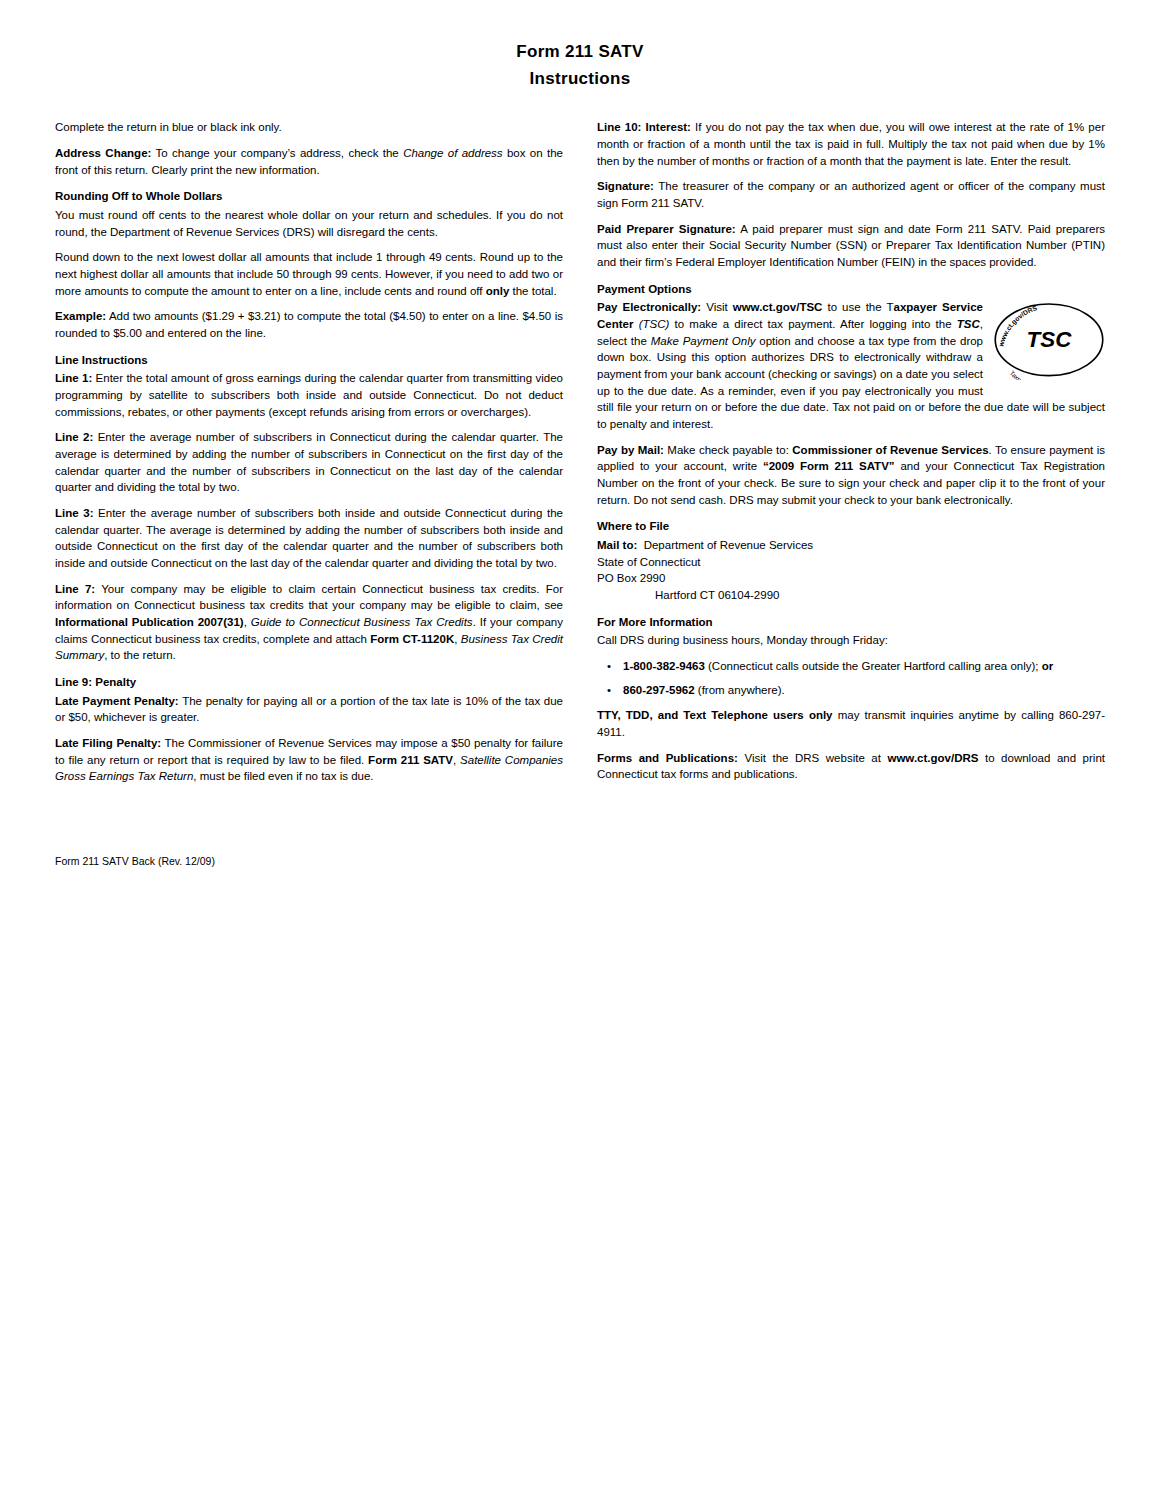Form 211 SATV
Instructions
Complete the return in blue or black ink only.
Address Change: To change your company’s address, check the Change of address box on the front of this return. Clearly print the new information.
Rounding Off to Whole Dollars
You must round off cents to the nearest whole dollar on your return and schedules. If you do not round, the Department of Revenue Services (DRS) will disregard the cents.
Round down to the next lowest dollar all amounts that include 1 through 49 cents. Round up to the next highest dollar all amounts that include 50 through 99 cents. However, if you need to add two or more amounts to compute the amount to enter on a line, include cents and round off only the total.
Example: Add two amounts ($1.29 + $3.21) to compute the total ($4.50) to enter on a line. $4.50 is rounded to $5.00 and entered on the line.
Line Instructions
Line 1: Enter the total amount of gross earnings during the calendar quarter from transmitting video programming by satellite to subscribers both inside and outside Connecticut. Do not deduct commissions, rebates, or other payments (except refunds arising from errors or overcharges).
Line 2: Enter the average number of subscribers in Connecticut during the calendar quarter. The average is determined by adding the number of subscribers in Connecticut on the first day of the calendar quarter and the number of subscribers in Connecticut on the last day of the calendar quarter and dividing the total by two.
Line 3: Enter the average number of subscribers both inside and outside Connecticut during the calendar quarter. The average is determined by adding the number of subscribers both inside and outside Connecticut on the first day of the calendar quarter and the number of subscribers both inside and outside Connecticut on the last day of the calendar quarter and dividing the total by two.
Line 7: Your company may be eligible to claim certain Connecticut business tax credits. For information on Connecticut business tax credits that your company may be eligible to claim, see Informational Publication 2007(31), Guide to Connecticut Business Tax Credits. If your company claims Connecticut business tax credits, complete and attach Form CT-1120K, Business Tax Credit Summary, to the return.
Line 9: Penalty
Late Payment Penalty: The penalty for paying all or a portion of the tax late is 10% of the tax due or $50, whichever is greater.
Late Filing Penalty: The Commissioner of Revenue Services may impose a $50 penalty for failure to file any return or report that is required by law to be filed. Form 211 SATV, Satellite Companies Gross Earnings Tax Return, must be filed even if no tax is due.
Line 10: Interest: If you do not pay the tax when due, you will owe interest at the rate of 1% per month or fraction of a month until the tax is paid in full. Multiply the tax not paid when due by 1% then by the number of months or fraction of a month that the payment is late. Enter the result.
Signature: The treasurer of the company or an authorized agent or officer of the company must sign Form 211 SATV.
Paid Preparer Signature: A paid preparer must sign and date Form 211 SATV. Paid preparers must also enter their Social Security Number (SSN) or Preparer Tax Identification Number (PTIN) and their firm’s Federal Employer Identification Number (FEIN) in the spaces provided.
Payment Options
www.ct.gov/DRS TSC Taxpayer Service Center
Pay Electronically: Visit www.ct.gov/TSC to use the Taxpayer Service Center (TSC) to make a direct tax payment. After logging into the TSC, select the Make Payment Only option and choose a tax type from the drop down box. Using this option authorizes DRS to electronically withdraw a payment from your bank account (checking or savings) on a date you select up to the due date. As a reminder, even if you pay electronically you must still file your return on or before the due date. Tax not paid on or before the due date will be subject to penalty and interest.
Pay by Mail: Make check payable to: Commissioner of Revenue Services. To ensure payment is applied to your account, write “2009 Form 211 SATV” and your Connecticut Tax Registration Number on the front of your check. Be sure to sign your check and paper clip it to the front of your return. Do not send cash. DRS may submit your check to your bank electronically.
Where to File
Mail to: Department of Revenue Services
State of Connecticut
PO Box 2990
Hartford CT 06104-2990
For More Information
Call DRS during business hours, Monday through Friday:
1-800-382-9463 (Connecticut calls outside the Greater Hartford calling area only); or
860-297-5962 (from anywhere).
TTY, TDD, and Text Telephone users only may transmit inquiries anytime by calling 860-297-4911.
Forms and Publications: Visit the DRS website at www.ct.gov/DRS to download and print Connecticut tax forms and publications.
Form 211 SATV Back (Rev. 12/09)